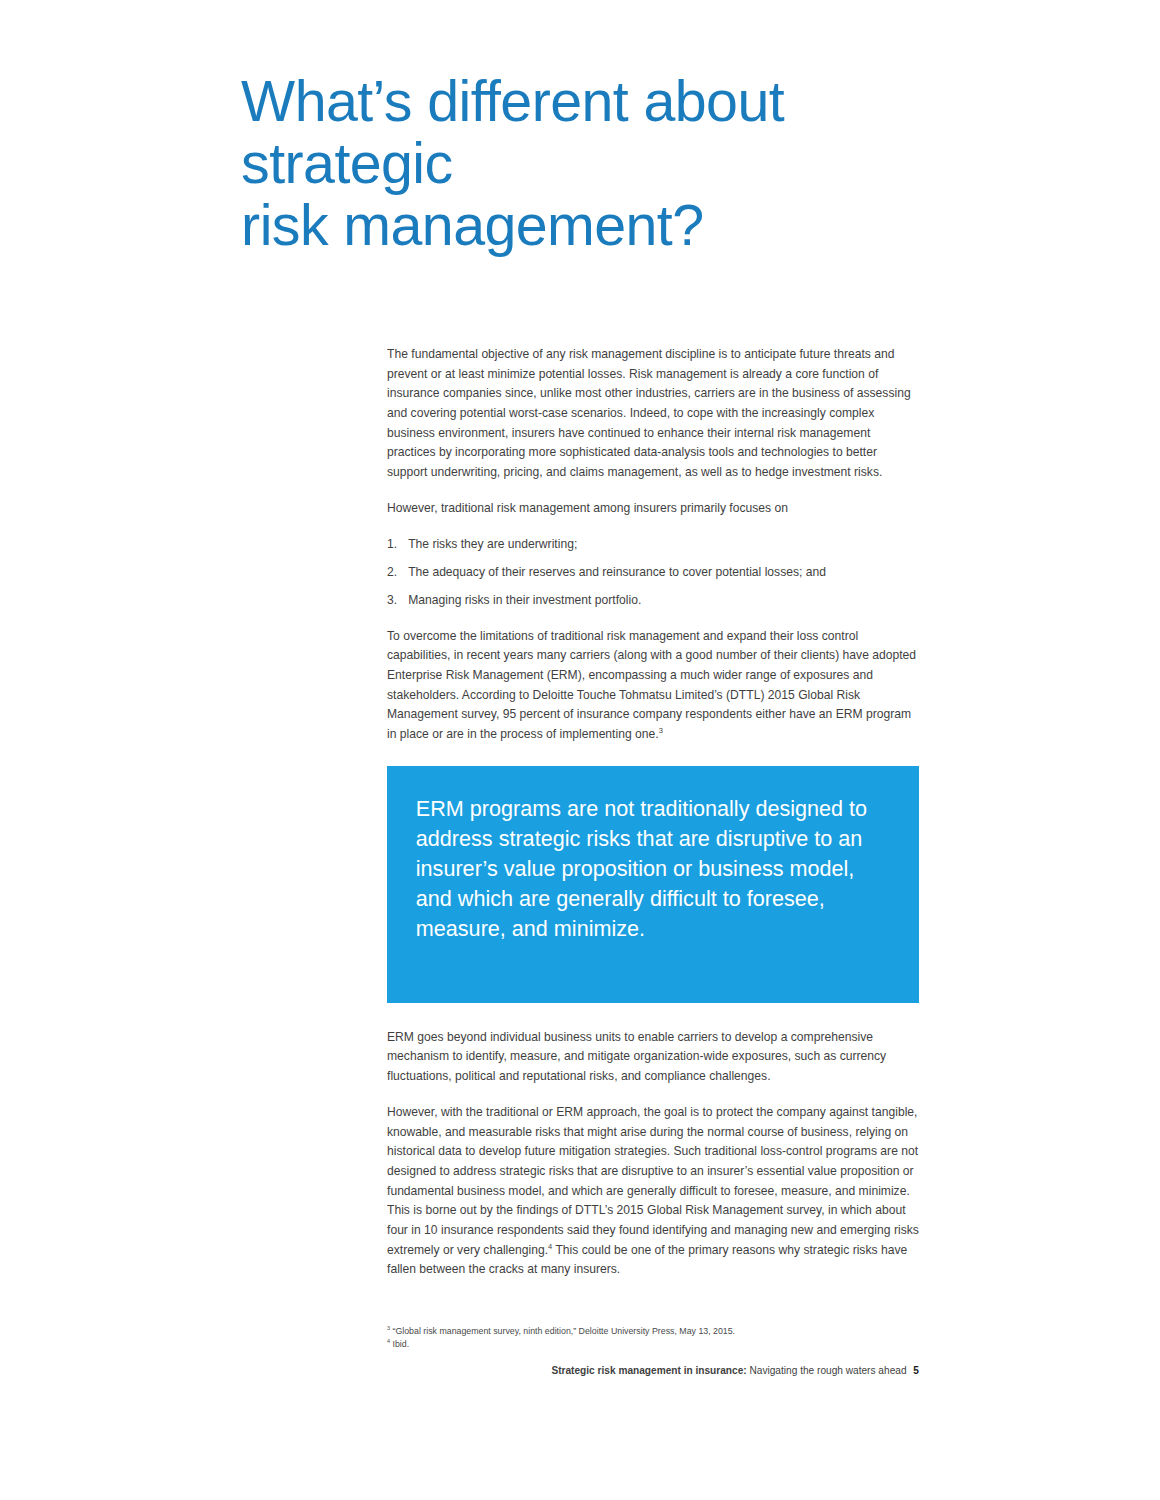What’s different about strategic
risk management?
The fundamental objective of any risk management discipline is to anticipate future threats and prevent or at least minimize potential losses. Risk management is already a core function of insurance companies since, unlike most other industries, carriers are in the business of assessing and covering potential worst-case scenarios. Indeed, to cope with the increasingly complex business environment, insurers have continued to enhance their internal risk management practices by incorporating more sophisticated data-analysis tools and technologies to better support underwriting, pricing, and claims management, as well as to hedge investment risks.
However, traditional risk management among insurers primarily focuses on
The risks they are underwriting;
The adequacy of their reserves and reinsurance to cover potential losses; and
Managing risks in their investment portfolio.
To overcome the limitations of traditional risk management and expand their loss control capabilities, in recent years many carriers (along with a good number of their clients) have adopted Enterprise Risk Management (ERM), encompassing a much wider range of exposures and stakeholders. According to Deloitte Touche Tohmatsu Limited’s (DTTL) 2015 Global Risk Management survey, 95 percent of insurance company respondents either have an ERM program in place or are in the process of implementing one.3
ERM programs are not traditionally designed to address strategic risks that are disruptive to an insurer’s value proposition or business model, and which are generally difficult to foresee, measure, and minimize.
ERM goes beyond individual business units to enable carriers to develop a comprehensive mechanism to identify, measure, and mitigate organization-wide exposures, such as currency fluctuations, political and reputational risks, and compliance challenges.
However, with the traditional or ERM approach, the goal is to protect the company against tangible, knowable, and measurable risks that might arise during the normal course of business, relying on historical data to develop future mitigation strategies. Such traditional loss-control programs are not designed to address strategic risks that are disruptive to an insurer’s essential value proposition or fundamental business model, and which are generally difficult to foresee, measure, and minimize. This is borne out by the findings of DTTL’s 2015 Global Risk Management survey, in which about four in 10 insurance respondents said they found identifying and managing new and emerging risks extremely or very challenging.4 This could be one of the primary reasons why strategic risks have fallen between the cracks at many insurers.
3 “Global risk management survey, ninth edition,” Deloitte University Press, May 13, 2015.
4 Ibid.
Strategic risk management in insurance: Navigating the rough waters ahead5